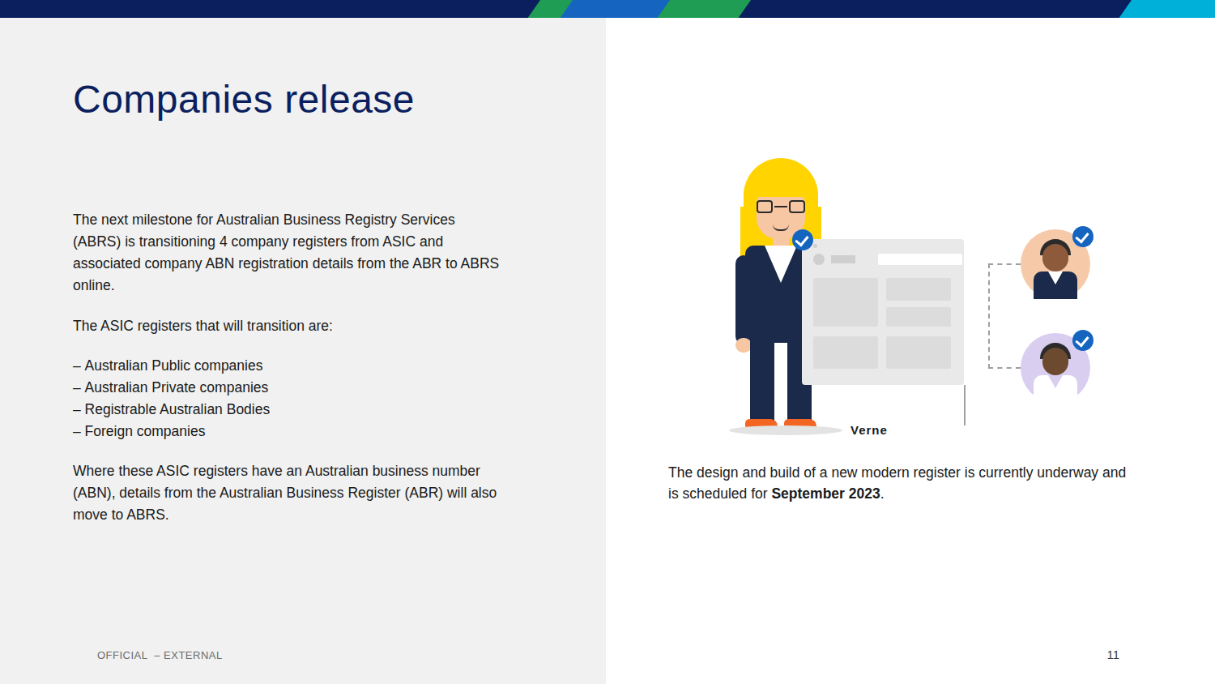Companies release
The next milestone for Australian Business Registry Services (ABRS) is transitioning 4 company registers from ASIC and associated company ABN registration details from the ABR to ABRS online.
The ASIC registers that will transition are:
Australian Public companies
Australian Private companies
Registrable Australian Bodies
Foreign companies
Where these ASIC registers have an Australian business number (ABN), details from the Australian Business Register (ABR) will also move to ABRS.
Verne
The design and build of a new modern register is currently underway and is scheduled for September 2023.
OFFICIAL – EXTERNAL
11